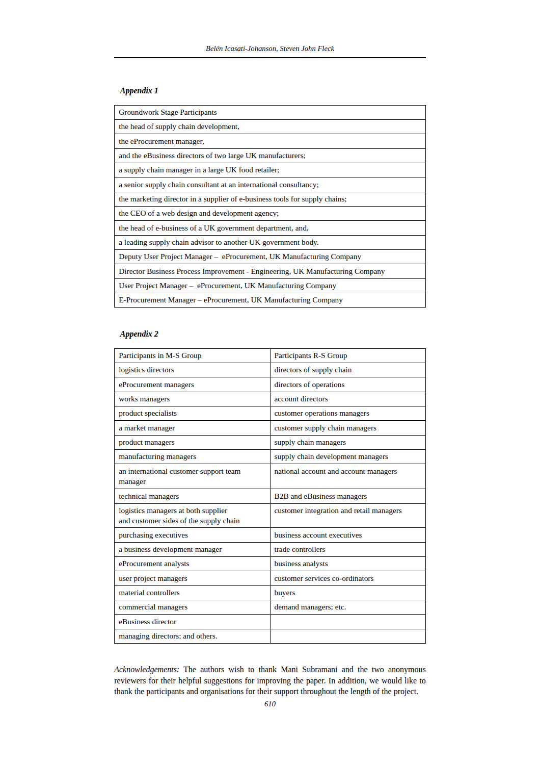Belén Icasati-Johanson, Steven John Fleck
Appendix 1
| Groundwork Stage Participants |
| the head of supply chain development, |
| the eProcurement manager, |
| and the eBusiness directors of two large UK manufacturers; |
| a supply chain manager in a large UK food retailer; |
| a senior supply chain consultant at an international consultancy; |
| the marketing director in a supplier of e-business tools for supply chains; |
| the CEO of a web design and development agency; |
| the head of e-business of a UK government department, and, |
| a leading supply chain advisor to another UK government body. |
| Deputy User Project Manager – eProcurement, UK Manufacturing Company |
| Director Business Process Improvement - Engineering, UK Manufacturing Company |
| User Project Manager – eProcurement, UK Manufacturing Company |
| E-Procurement Manager – eProcurement, UK Manufacturing Company |
Appendix 2
| Participants in M-S Group | Participants R-S Group |
| logistics directors | directors of supply chain |
| eProcurement managers | directors of operations |
| works managers | account directors |
| product specialists | customer operations managers |
| a market manager | customer supply chain managers |
| product managers | supply chain managers |
| manufacturing managers | supply chain development managers |
| an international customer support team manager | national account and account managers |
| technical managers | B2B and eBusiness managers |
| logistics managers at both supplier and customer sides of the supply chain | customer integration and retail managers |
| purchasing executives | business account executives |
| a business development manager | trade controllers |
| eProcurement analysts | business analysts |
| user project managers | customer services co-ordinators |
| material controllers | buyers |
| commercial managers | demand managers; etc. |
| eBusiness director | |
| managing directors; and others. | |
Acknowledgements: The authors wish to thank Mani Subramani and the two anonymous reviewers for their helpful suggestions for improving the paper. In addition, we would like to thank the participants and organisations for their support throughout the length of the project.
610